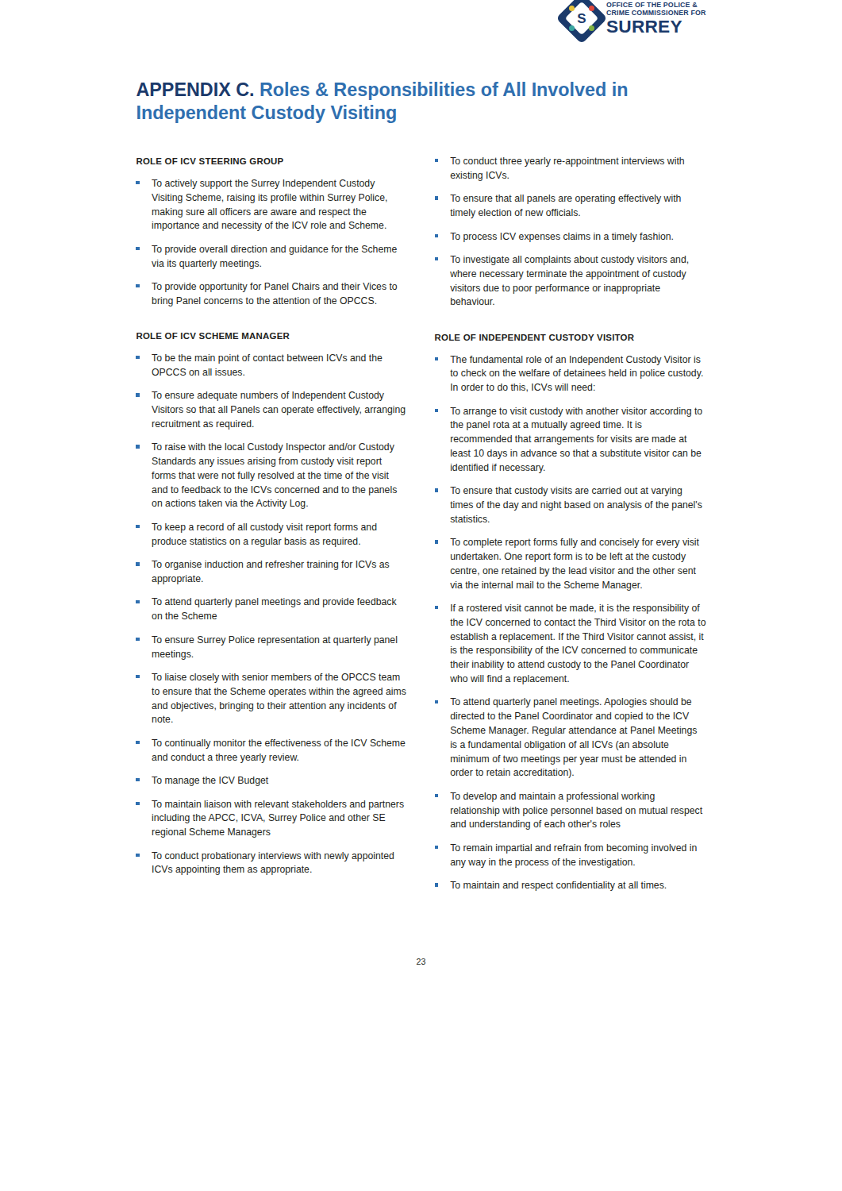S
Office of the Police &
Crime Commissioner for
SURREY
APPENDIX C. Roles & Responsibilities of All Involved in Independent Custody Visiting
Role of ICV Steering Group
To actively support the Surrey Independent Custody Visiting Scheme, raising its profile within Surrey Police, making sure all officers are aware and respect the importance and necessity of the ICV role and Scheme.
To provide overall direction and guidance for the Scheme via its quarterly meetings.
To provide opportunity for Panel Chairs and their Vices to bring Panel concerns to the attention of the OPCCS.
Role of ICV Scheme Manager
To be the main point of contact between ICVs and the OPCCS on all issues.
To ensure adequate numbers of Independent Custody Visitors so that all Panels can operate effectively, arranging recruitment as required.
To raise with the local Custody Inspector and/or Custody Standards any issues arising from custody visit report forms that were not fully resolved at the time of the visit and to feedback to the ICVs concerned and to the panels on actions taken via the Activity Log.
To keep a record of all custody visit report forms and produce statistics on a regular basis as required.
To organise induction and refresher training for ICVs as appropriate.
To attend quarterly panel meetings and provide feedback on the Scheme
To ensure Surrey Police representation at quarterly panel meetings.
To liaise closely with senior members of the OPCCS team to ensure that the Scheme operates within the agreed aims and objectives, bringing to their attention any incidents of note.
To continually monitor the effectiveness of the ICV Scheme and conduct a three yearly review.
To manage the ICV Budget
To maintain liaison with relevant stakeholders and partners including the APCC, ICVA, Surrey Police and other SE regional Scheme Managers
To conduct probationary interviews with newly appointed ICVs appointing them as appropriate.
To conduct three yearly re-appointment interviews with existing ICVs.
To ensure that all panels are operating effectively with timely election of new officials.
To process ICV expenses claims in a timely fashion.
To investigate all complaints about custody visitors and, where necessary terminate the appointment of custody visitors due to poor performance or inappropriate behaviour.
Role of Independent Custody Visitor
The fundamental role of an Independent Custody Visitor is to check on the welfare of detainees held in police custody. In order to do this, ICVs will need:
To arrange to visit custody with another visitor according to the panel rota at a mutually agreed time. It is recommended that arrangements for visits are made at least 10 days in advance so that a substitute visitor can be identified if necessary.
To ensure that custody visits are carried out at varying times of the day and night based on analysis of the panel's statistics.
To complete report forms fully and concisely for every visit undertaken. One report form is to be left at the custody centre, one retained by the lead visitor and the other sent via the internal mail to the Scheme Manager.
If a rostered visit cannot be made, it is the responsibility of the ICV concerned to contact the Third Visitor on the rota to establish a replacement. If the Third Visitor cannot assist, it is the responsibility of the ICV concerned to communicate their inability to attend custody to the Panel Coordinator who will find a replacement.
To attend quarterly panel meetings. Apologies should be directed to the Panel Coordinator and copied to the ICV Scheme Manager. Regular attendance at Panel Meetings is a fundamental obligation of all ICVs (an absolute minimum of two meetings per year must be attended in order to retain accreditation).
To develop and maintain a professional working relationship with police personnel based on mutual respect and understanding of each other's roles
To remain impartial and refrain from becoming involved in any way in the process of the investigation.
To maintain and respect confidentiality at all times.
23